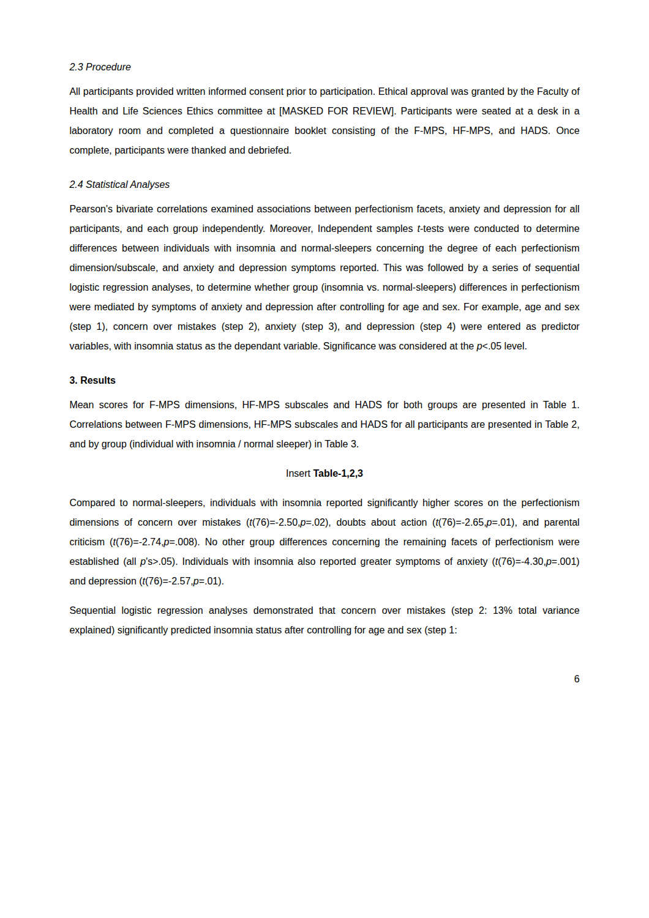2.3 Procedure
All participants provided written informed consent prior to participation. Ethical approval was granted by the Faculty of Health and Life Sciences Ethics committee at [MASKED FOR REVIEW]. Participants were seated at a desk in a laboratory room and completed a questionnaire booklet consisting of the F-MPS, HF-MPS, and HADS. Once complete, participants were thanked and debriefed.
2.4 Statistical Analyses
Pearson's bivariate correlations examined associations between perfectionism facets, anxiety and depression for all participants, and each group independently. Moreover, Independent samples t-tests were conducted to determine differences between individuals with insomnia and normal-sleepers concerning the degree of each perfectionism dimension/subscale, and anxiety and depression symptoms reported. This was followed by a series of sequential logistic regression analyses, to determine whether group (insomnia vs. normal-sleepers) differences in perfectionism were mediated by symptoms of anxiety and depression after controlling for age and sex. For example, age and sex (step 1), concern over mistakes (step 2), anxiety (step 3), and depression (step 4) were entered as predictor variables, with insomnia status as the dependant variable. Significance was considered at the p<.05 level.
3. Results
Mean scores for F-MPS dimensions, HF-MPS subscales and HADS for both groups are presented in Table 1. Correlations between F-MPS dimensions, HF-MPS subscales and HADS for all participants are presented in Table 2, and by group (individual with insomnia / normal sleeper) in Table 3.
Insert Table-1,2,3
Compared to normal-sleepers, individuals with insomnia reported significantly higher scores on the perfectionism dimensions of concern over mistakes (t(76)=-2.50,p=.02), doubts about action (t(76)=-2.65,p=.01), and parental criticism (t(76)=-2.74,p=.008). No other group differences concerning the remaining facets of perfectionism were established (all p's>.05). Individuals with insomnia also reported greater symptoms of anxiety (t(76)=-4.30,p=.001) and depression (t(76)=-2.57,p=.01).
Sequential logistic regression analyses demonstrated that concern over mistakes (step 2: 13% total variance explained) significantly predicted insomnia status after controlling for age and sex (step 1:
6